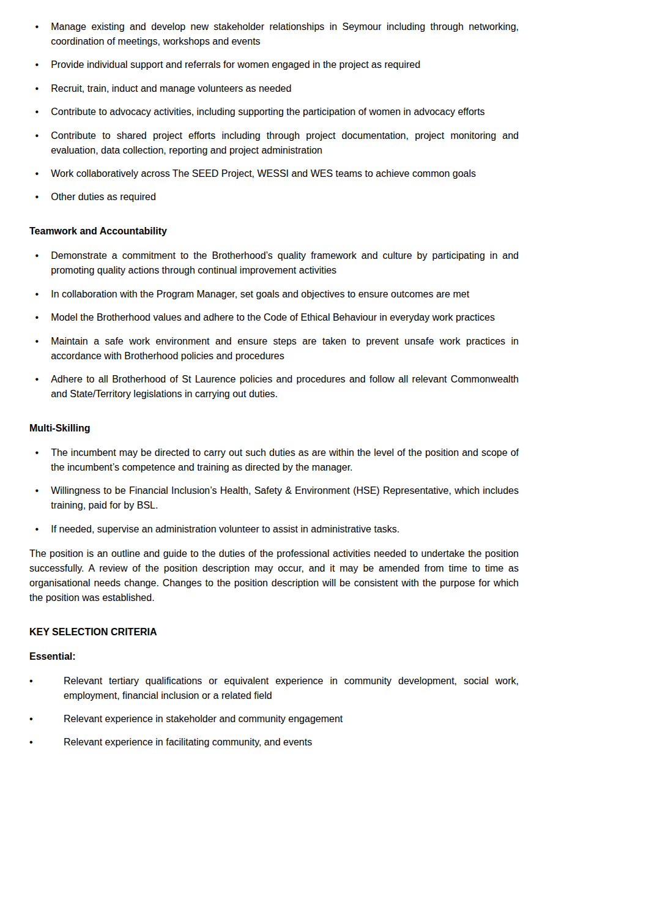Manage existing and develop new stakeholder relationships in Seymour including through networking, coordination of meetings, workshops and events
Provide individual support and referrals for women engaged in the project as required
Recruit, train, induct and manage volunteers as needed
Contribute to advocacy activities, including supporting the participation of women in advocacy efforts
Contribute to shared project efforts including through project documentation, project monitoring and evaluation, data collection, reporting and project administration
Work collaboratively across The SEED Project, WESSI and WES teams to achieve common goals
Other duties as required
Teamwork and Accountability
Demonstrate a commitment to the Brotherhood’s quality framework and culture by participating in and promoting quality actions through continual improvement activities
In collaboration with the Program Manager, set goals and objectives to ensure outcomes are met
Model the Brotherhood values and adhere to the Code of Ethical Behaviour in everyday work practices
Maintain a safe work environment and ensure steps are taken to prevent unsafe work practices in accordance with Brotherhood policies and procedures
Adhere to all Brotherhood of St Laurence policies and procedures and follow all relevant Commonwealth and State/Territory legislations in carrying out duties.
Multi-Skilling
The incumbent may be directed to carry out such duties as are within the level of the position and scope of the incumbent’s competence and training as directed by the manager.
Willingness to be Financial Inclusion’s Health, Safety & Environment (HSE) Representative, which includes training, paid for by BSL.
If needed, supervise an administration volunteer to assist in administrative tasks.
The position is an outline and guide to the duties of the professional activities needed to undertake the position successfully. A review of the position description may occur, and it may be amended from time to time as organisational needs change. Changes to the position description will be consistent with the purpose for which the position was established.
KEY SELECTION CRITERIA
Essential:
Relevant tertiary qualifications or equivalent experience in community development, social work, employment, financial inclusion or a related field
Relevant experience in stakeholder and community engagement
Relevant experience in facilitating community, and events